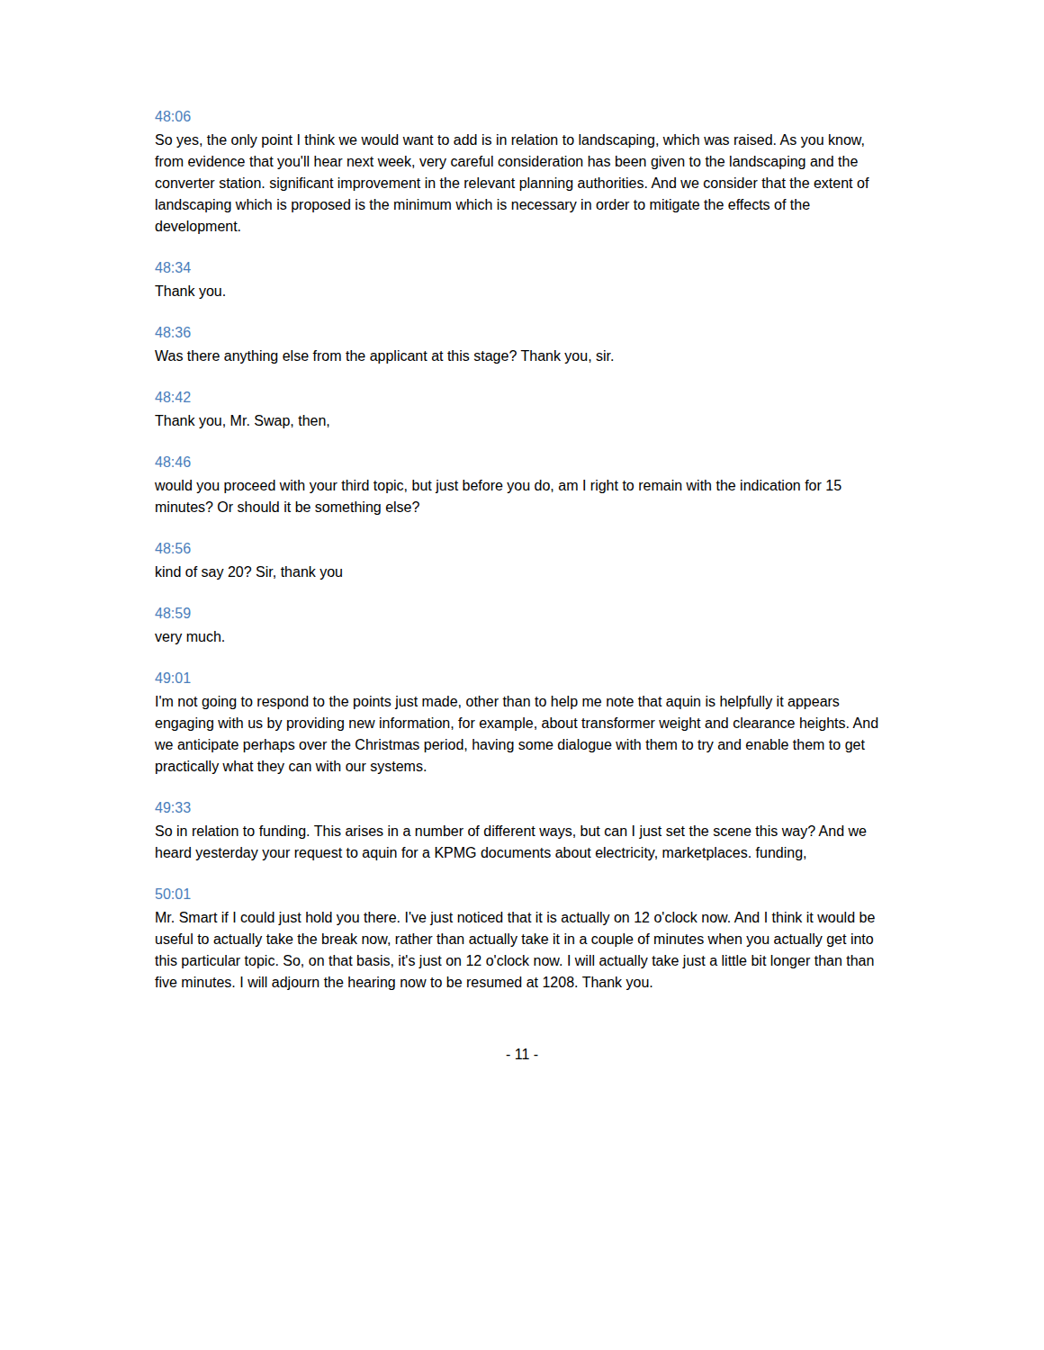48:06
So yes, the only point I think we would want to add is in relation to landscaping, which was raised. As you know, from evidence that you'll hear next week, very careful consideration has been given to the landscaping and the converter station. significant improvement in the relevant planning authorities. And we consider that the extent of landscaping which is proposed is the minimum which is necessary in order to mitigate the effects of the development.
48:34
Thank you.
48:36
Was there anything else from the applicant at this stage? Thank you, sir.
48:42
Thank you, Mr. Swap, then,
48:46
would you proceed with your third topic, but just before you do, am I right to remain with the indication for 15 minutes? Or should it be something else?
48:56
kind of say 20? Sir, thank you
48:59
very much.
49:01
I'm not going to respond to the points just made, other than to help me note that aquin is helpfully it appears engaging with us by providing new information, for example, about transformer weight and clearance heights. And we anticipate perhaps over the Christmas period, having some dialogue with them to try and enable them to get practically what they can with our systems.
49:33
So in relation to funding. This arises in a number of different ways, but can I just set the scene this way? And we heard yesterday your request to aquin for a KPMG documents about electricity, marketplaces. funding,
50:01
Mr. Smart if I could just hold you there. I've just noticed that it is actually on 12 o'clock now. And I think it would be useful to actually take the break now, rather than actually take it in a couple of minutes when you actually get into this particular topic. So, on that basis, it's just on 12 o'clock now. I will actually take just a little bit longer than than five minutes. I will adjourn the hearing now to be resumed at 1208. Thank you.
- 11 -